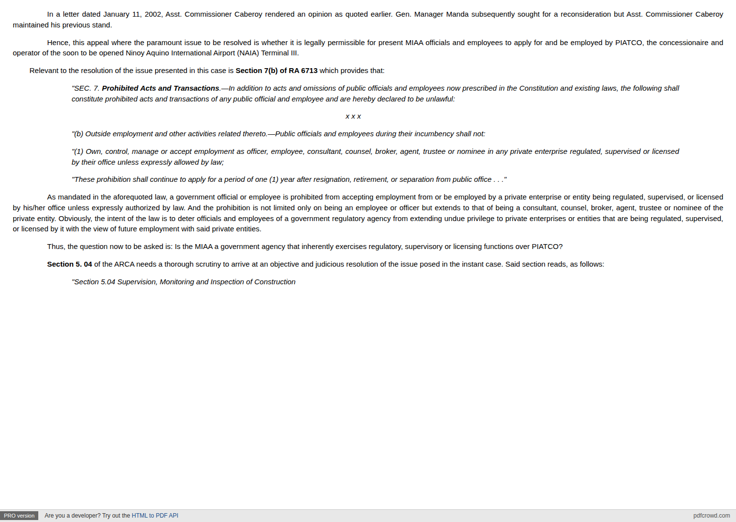In a letter dated January 11, 2002, Asst. Commissioner Caberoy rendered an opinion as quoted earlier. Gen. Manager Manda subsequently sought for a reconsideration but Asst. Commissioner Caberoy maintained his previous stand.
Hence, this appeal where the paramount issue to be resolved is whether it is legally permissible for present MIAA officials and employees to apply for and be employed by PIATCO, the concessionaire and operator of the soon to be opened Ninoy Aquino International Airport (NAIA) Terminal III.
Relevant to the resolution of the issue presented in this case is Section 7(b) of RA 6713 which provides that:
"SEC. 7. Prohibited Acts and Transactions.—In addition to acts and omissions of public officials and employees now prescribed in the Constitution and existing laws, the following shall constitute prohibited acts and transactions of any public official and employee and are hereby declared to be unlawful:
x x x
"(b) Outside employment and other activities related thereto.—Public officials and employees during their incumbency shall not:
"(1) Own, control, manage or accept employment as officer, employee, consultant, counsel, broker, agent, trustee or nominee in any private enterprise regulated, supervised or licensed by their office unless expressly allowed by law;
"These prohibition shall continue to apply for a period of one (1) year after resignation, retirement, or separation from public office . . ."
As mandated in the aforequoted law, a government official or employee is prohibited from accepting employment from or be employed by a private enterprise or entity being regulated, supervised, or licensed by his/her office unless expressly authorized by law. And the prohibition is not limited only on being an employee or officer but extends to that of being a consultant, counsel, broker, agent, trustee or nominee of the private entity. Obviously, the intent of the law is to deter officials and employees of a government regulatory agency from extending undue privilege to private enterprises or entities that are being regulated, supervised, or licensed by it with the view of future employment with said private entities.
Thus, the question now to be asked is: Is the MIAA a government agency that inherently exercises regulatory, supervisory or licensing functions over PIATCO?
Section 5. 04 of the ARCA needs a thorough scrutiny to arrive at an objective and judicious resolution of the issue posed in the instant case. Said section reads, as follows:
"Section 5.04 Supervision, Monitoring and Inspection of Construction
PRO version Are you a developer? Try out the HTML to PDF API pdfcrowd.com